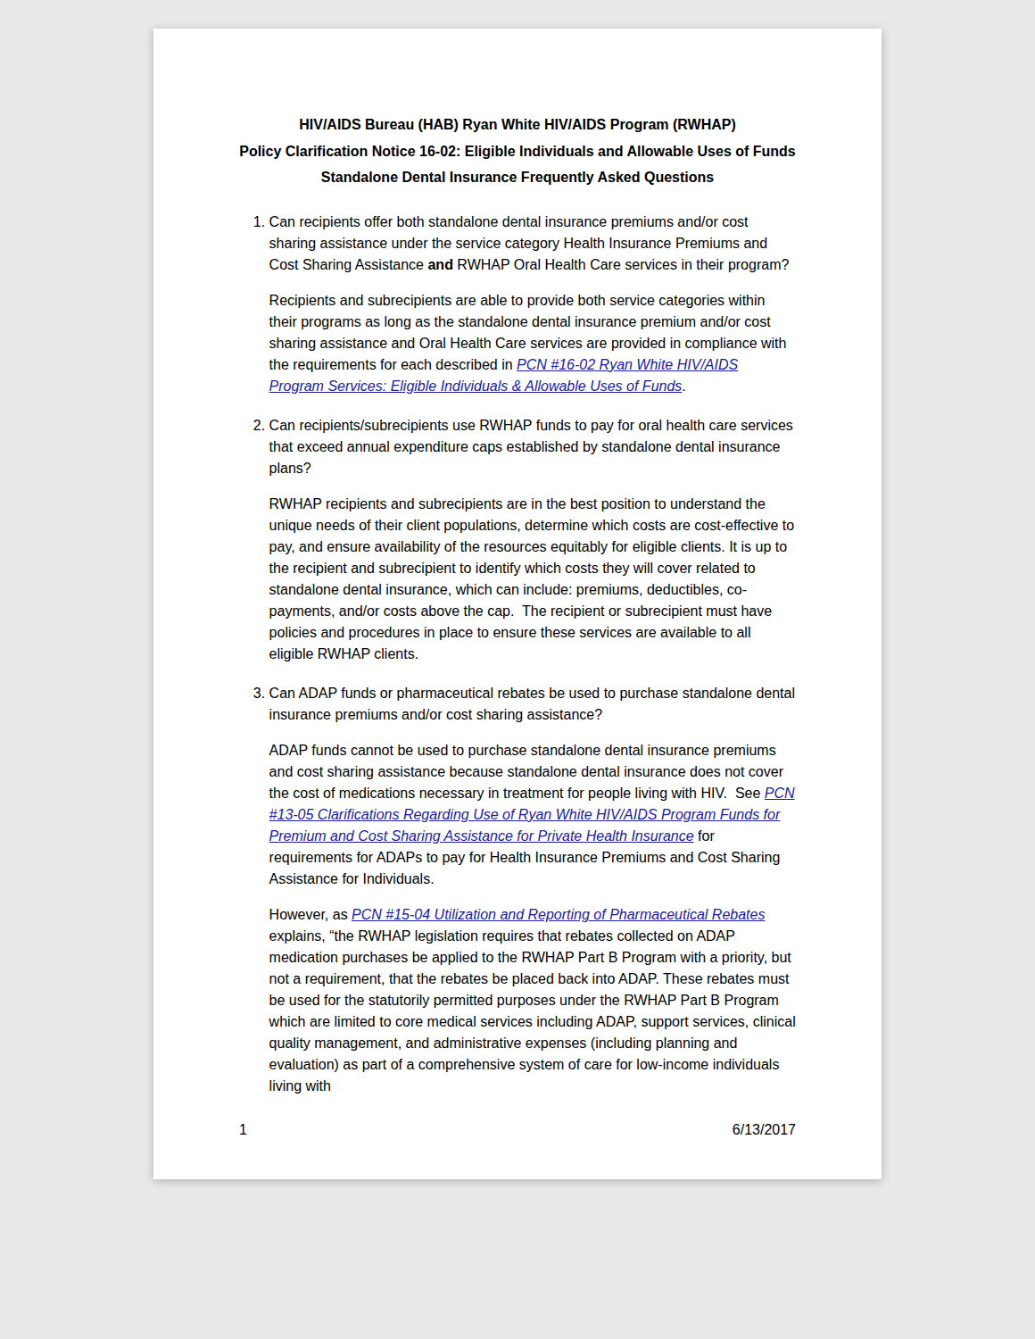HIV/AIDS Bureau (HAB) Ryan White HIV/AIDS Program (RWHAP)
Policy Clarification Notice 16-02: Eligible Individuals and Allowable Uses of Funds
Standalone Dental Insurance Frequently Asked Questions
Can recipients offer both standalone dental insurance premiums and/or cost sharing assistance under the service category Health Insurance Premiums and Cost Sharing Assistance and RWHAP Oral Health Care services in their program?
Recipients and subrecipients are able to provide both service categories within their programs as long as the standalone dental insurance premium and/or cost sharing assistance and Oral Health Care services are provided in compliance with the requirements for each described in PCN #16-02 Ryan White HIV/AIDS Program Services: Eligible Individuals & Allowable Uses of Funds.
Can recipients/subrecipients use RWHAP funds to pay for oral health care services that exceed annual expenditure caps established by standalone dental insurance plans?
RWHAP recipients and subrecipients are in the best position to understand the unique needs of their client populations, determine which costs are cost-effective to pay, and ensure availability of the resources equitably for eligible clients. It is up to the recipient and subrecipient to identify which costs they will cover related to standalone dental insurance, which can include: premiums, deductibles, co-payments, and/or costs above the cap. The recipient or subrecipient must have policies and procedures in place to ensure these services are available to all eligible RWHAP clients.
Can ADAP funds or pharmaceutical rebates be used to purchase standalone dental insurance premiums and/or cost sharing assistance?
ADAP funds cannot be used to purchase standalone dental insurance premiums and cost sharing assistance because standalone dental insurance does not cover the cost of medications necessary in treatment for people living with HIV. See PCN #13-05 Clarifications Regarding Use of Ryan White HIV/AIDS Program Funds for Premium and Cost Sharing Assistance for Private Health Insurance for requirements for ADAPs to pay for Health Insurance Premiums and Cost Sharing Assistance for Individuals.
However, as PCN #15-04 Utilization and Reporting of Pharmaceutical Rebates explains, “the RWHAP legislation requires that rebates collected on ADAP medication purchases be applied to the RWHAP Part B Program with a priority, but not a requirement, that the rebates be placed back into ADAP. These rebates must be used for the statutorily permitted purposes under the RWHAP Part B Program which are limited to core medical services including ADAP, support services, clinical quality management, and administrative expenses (including planning and evaluation) as part of a comprehensive system of care for low-income individuals living with
1 6/13/2017